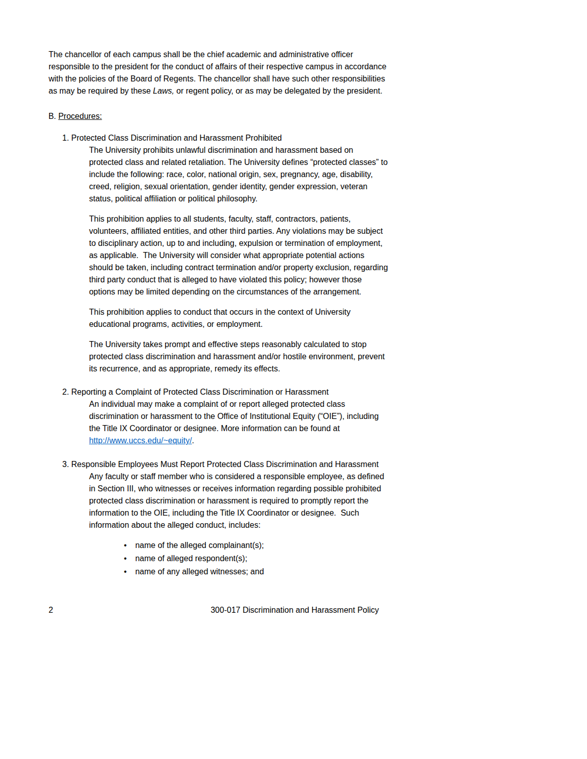The chancellor of each campus shall be the chief academic and administrative officer responsible to the president for the conduct of affairs of their respective campus in accordance with the policies of the Board of Regents. The chancellor shall have such other responsibilities as may be required by these Laws, or regent policy, or as may be delegated by the president.
Procedures:
Protected Class Discrimination and Harassment Prohibited
The University prohibits unlawful discrimination and harassment based on protected class and related retaliation. The University defines “protected classes” to include the following: race, color, national origin, sex, pregnancy, age, disability, creed, religion, sexual orientation, gender identity, gender expression, veteran status, political affiliation or political philosophy.
This prohibition applies to all students, faculty, staff, contractors, patients, volunteers, affiliated entities, and other third parties. Any violations may be subject to disciplinary action, up to and including, expulsion or termination of employment, as applicable. The University will consider what appropriate potential actions should be taken, including contract termination and/or property exclusion, regarding third party conduct that is alleged to have violated this policy; however those options may be limited depending on the circumstances of the arrangement.
This prohibition applies to conduct that occurs in the context of University educational programs, activities, or employment.
The University takes prompt and effective steps reasonably calculated to stop protected class discrimination and harassment and/or hostile environment, prevent its recurrence, and as appropriate, remedy its effects.
Reporting a Complaint of Protected Class Discrimination or Harassment
An individual may make a complaint of or report alleged protected class discrimination or harassment to the Office of Institutional Equity (“OIE”), including the Title IX Coordinator or designee. More information can be found at http://www.uccs.edu/~equity/.
Responsible Employees Must Report Protected Class Discrimination and Harassment
Any faculty or staff member who is considered a responsible employee, as defined in Section III, who witnesses or receives information regarding possible prohibited protected class discrimination or harassment is required to promptly report the information to the OIE, including the Title IX Coordinator or designee. Such information about the alleged conduct, includes:
name of the alleged complainant(s);
name of alleged respondent(s);
name of any alleged witnesses; and
2 300-017 Discrimination and Harassment Policy